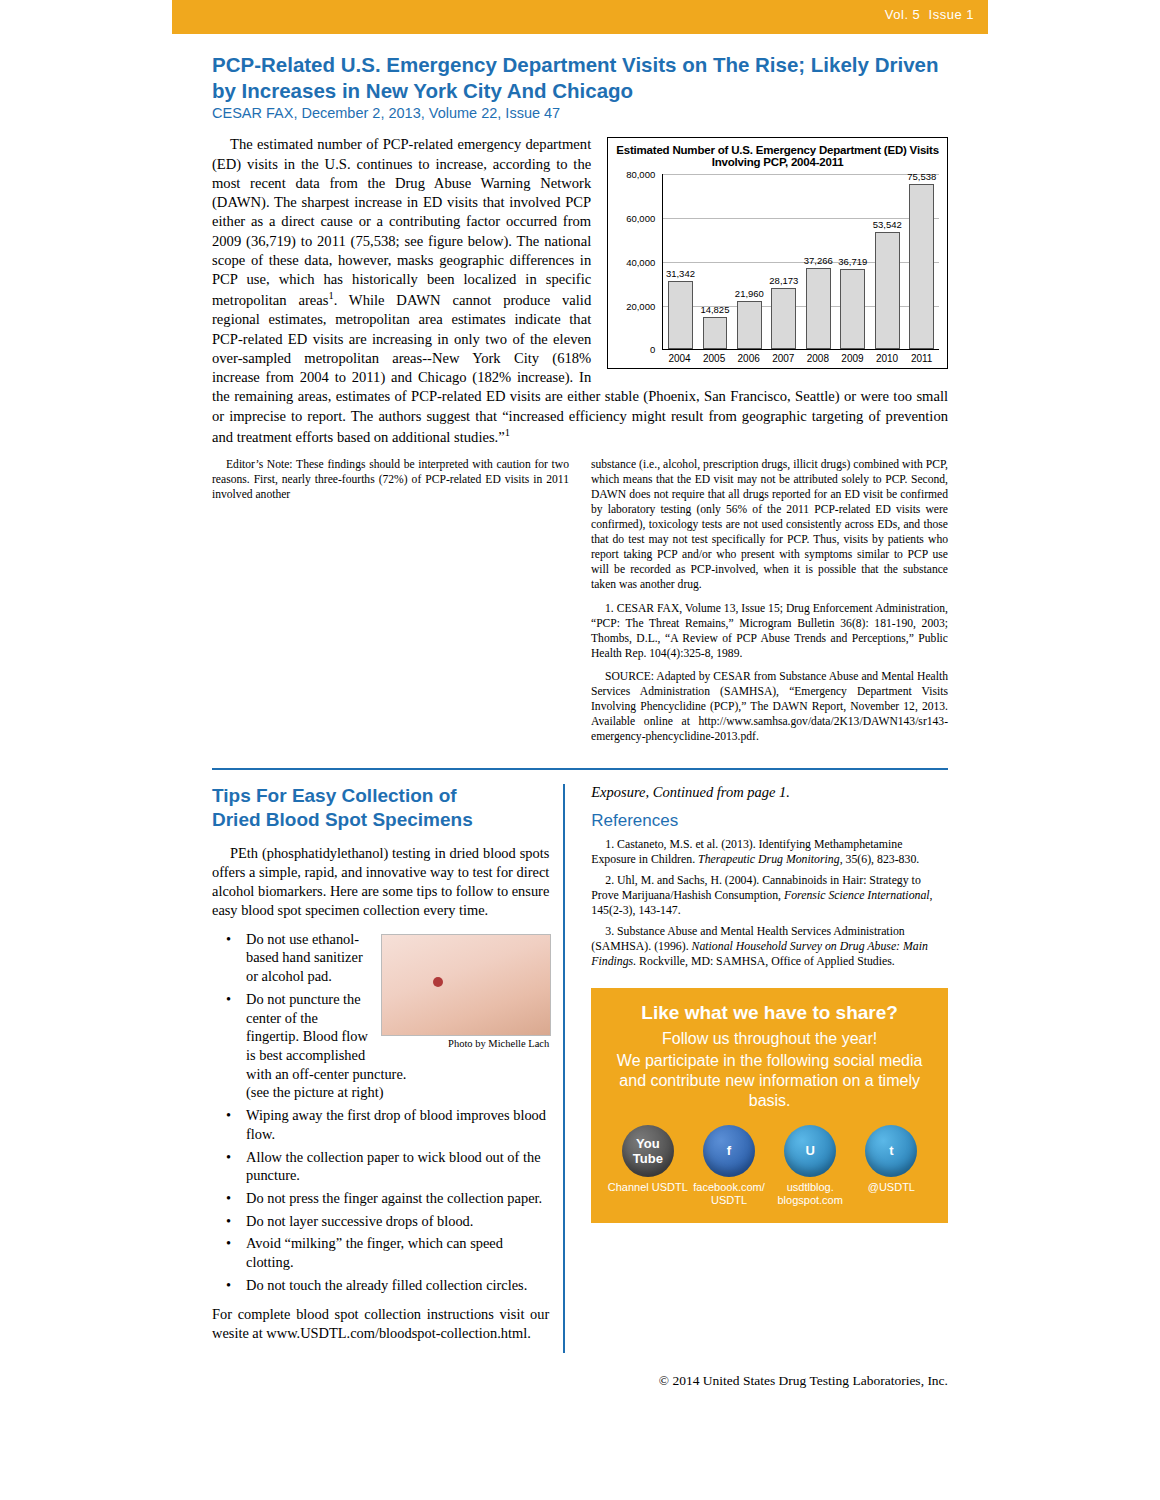Vol. 5 Issue 1
PCP-Related U.S. Emergency Department Visits on The Rise; Likely Driven by Increases in New York City And Chicago
CESAR FAX, December 2, 2013, Volume 22, Issue 47
Estimated Number of U.S. Emergency Department (ED) Visits Involving PCP, 2004-2011
80,000 60,000 40,000 20,000 0
31,342
14,825
21,960
28,173
37,266
36,719
53,542
75,538
20042005200620072008200920102011
The estimated number of PCP-related emergency department (ED) visits in the U.S. continues to increase, according to the most recent data from the Drug Abuse Warning Network (DAWN). The sharpest increase in ED visits that involved PCP either as a direct cause or a contributing factor occurred from 2009 (36,719) to 2011 (75,538; see figure below). The national scope of these data, however, masks geographic differences in PCP use, which has historically been localized in specific metropolitan areas1. While DAWN cannot produce valid regional estimates, metropolitan area estimates indicate that PCP-related ED visits are increasing in only two of the eleven over-sampled metropolitan areas--New York City (618% increase from 2004 to 2011) and Chicago (182% increase). In the remaining areas, estimates of PCP-related ED visits are either stable (Phoenix, San Francisco, Seattle) or were too small or imprecise to report. The authors suggest that “increased efficiency might result from geographic targeting of prevention and treatment efforts based on additional studies.”1
Editor’s Note: These findings should be interpreted with caution for two reasons. First, nearly three-fourths (72%) of PCP-related ED visits in 2011 involved another
substance (i.e., alcohol, prescription drugs, illicit drugs) combined with PCP, which means that the ED visit may not be attributed solely to PCP. Second, DAWN does not require that all drugs reported for an ED visit be confirmed by laboratory testing (only 56% of the 2011 PCP-related ED visits were confirmed), toxicology tests are not used consistently across EDs, and those that do test may not test specifically for PCP. Thus, visits by patients who report taking PCP and/or who present with symptoms similar to PCP use will be recorded as PCP-involved, when it is possible that the substance taken was another drug.
1. CESAR FAX, Volume 13, Issue 15; Drug Enforcement Administration, “PCP: The Threat Remains,” Microgram Bulletin 36(8): 181-190, 2003; Thombs, D.L., “A Review of PCP Abuse Trends and Perceptions,” Public Health Rep. 104(4):325-8, 1989.
SOURCE: Adapted by CESAR from Substance Abuse and Mental Health Services Administration (SAMHSA), “Emergency Department Visits Involving Phencyclidine (PCP),” The DAWN Report, November 12, 2013. Available online at http://www.samhsa.gov/data/2K13/DAWN143/sr143-emergency-phencyclidine-2013.pdf.
Tips For Easy Collection of
Dried Blood Spot Specimens
PEth (phosphatidylethanol) testing in dried blood spots offers a simple, rapid, and innovative way to test for direct alcohol biomarkers. Here are some tips to follow to ensure easy blood spot specimen collection every time.
Photo by Michelle Lach
Do not use ethanol-based hand sanitizer or alcohol pad.
Do not puncture the center of the fingertip. Blood flow is best accomplished with an off-center puncture.
(see the picture at right)
Wiping away the first drop of blood improves blood flow.
Allow the collection paper to wick blood out of the puncture.
Do not press the finger against the collection paper.
Do not layer successive drops of blood.
Avoid “milking” the finger, which can speed clotting.
Do not touch the already filled collection circles.
For complete blood spot collection instructions visit our wesite at www.USDTL.com/bloodspot-collection.html.
Exposure, Continued from page 1.
References
1. Castaneto, M.S. et al. (2013). Identifying Methamphetamine Exposure in Children. Therapeutic Drug Monitoring, 35(6), 823-830.
2. Uhl, M. and Sachs, H. (2004). Cannabinoids in Hair: Strategy to Prove Marijuana/Hashish Consumption, Forensic Science International, 145(2-3), 143-147.
3. Substance Abuse and Mental Health Services Administration (SAMHSA). (1996). National Household Survey on Drug Abuse: Main Findings. Rockville, MD: SAMHSA, Office of Applied Studies.
Like what we have to share?
Follow us throughout the year!
We participate in the following social media and contribute new information on a timely basis.
You
Tube
f
U
t
Channel USDTL facebook.com/
USDTL usdtlblog.
blogspot.com @USDTL
© 2014 United States Drug Testing Laboratories, Inc.